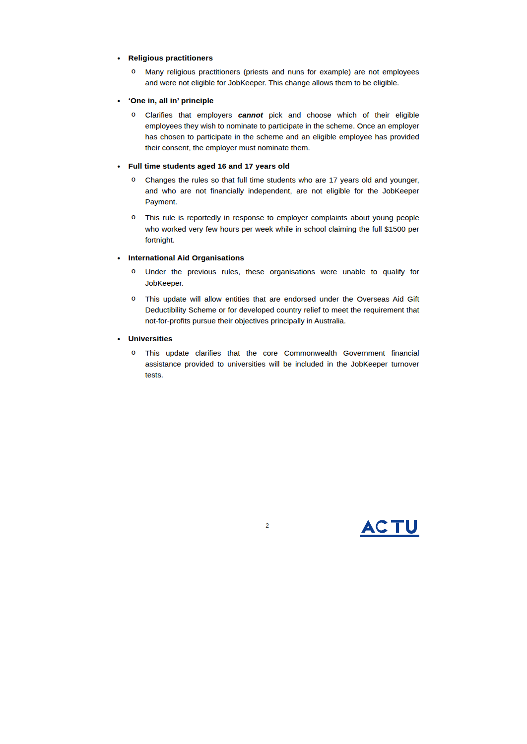• Religious practitioners
o Many religious practitioners (priests and nuns for example) are not employees and were not eligible for JobKeeper. This change allows them to be eligible.
• ‘One in, all in’ principle
o Clarifies that employers cannot pick and choose which of their eligible employees they wish to nominate to participate in the scheme. Once an employer has chosen to participate in the scheme and an eligible employee has provided their consent, the employer must nominate them.
• Full time students aged 16 and 17 years old
o Changes the rules so that full time students who are 17 years old and younger, and who are not financially independent, are not eligible for the JobKeeper Payment.
o This rule is reportedly in response to employer complaints about young people who worked very few hours per week while in school claiming the full $1500 per fortnight.
• International Aid Organisations
o Under the previous rules, these organisations were unable to qualify for JobKeeper.
o This update will allow entities that are endorsed under the Overseas Aid Gift Deductibility Scheme or for developed country relief to meet the requirement that not-for-profits pursue their objectives principally in Australia.
• Universities
o This update clarifies that the core Commonwealth Government financial assistance provided to universities will be included in the JobKeeper turnover tests.
2